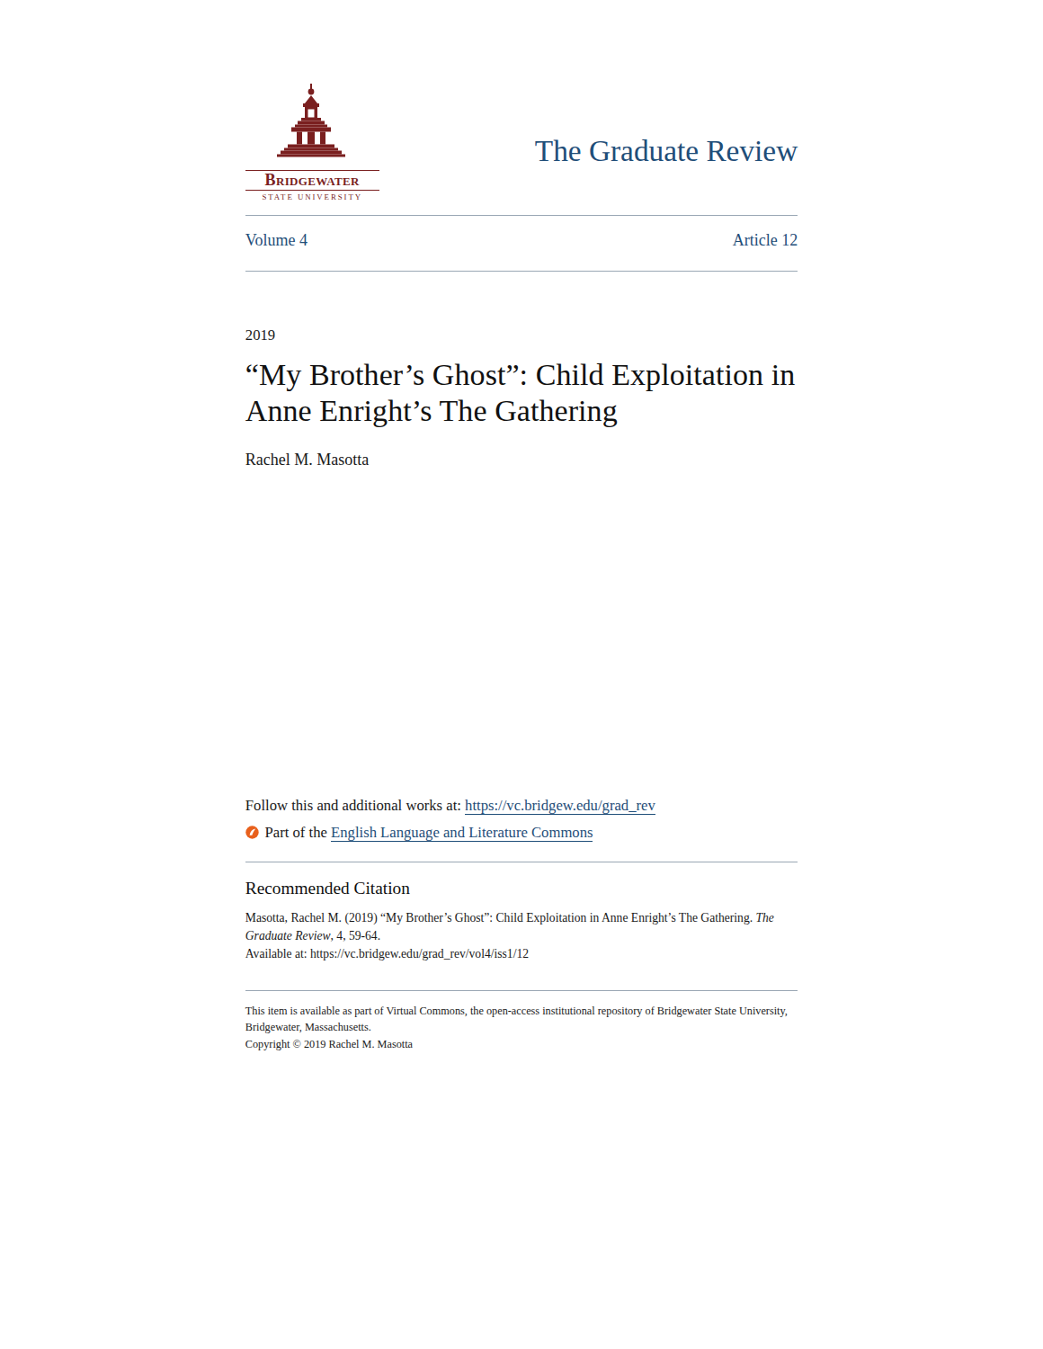Bridgewater
State University
The Graduate Review
Volume 4
Article 12
2019
“My Brother’s Ghost”: Child Exploitation in Anne Enright’s The Gathering
Rachel M. Masotta
Follow this and additional works at: https://vc.bridgew.edu/grad_rev
Part of the English Language and Literature Commons
Recommended Citation
Masotta, Rachel M. (2019) “My Brother’s Ghost”: Child Exploitation in Anne Enright’s The Gathering. The Graduate Review, 4, 59-64.
Available at: https://vc.bridgew.edu/grad_rev/vol4/iss1/12
This item is available as part of Virtual Commons, the open-access institutional repository of Bridgewater State University, Bridgewater, Massachusetts.
Copyright © 2019 Rachel M. Masotta